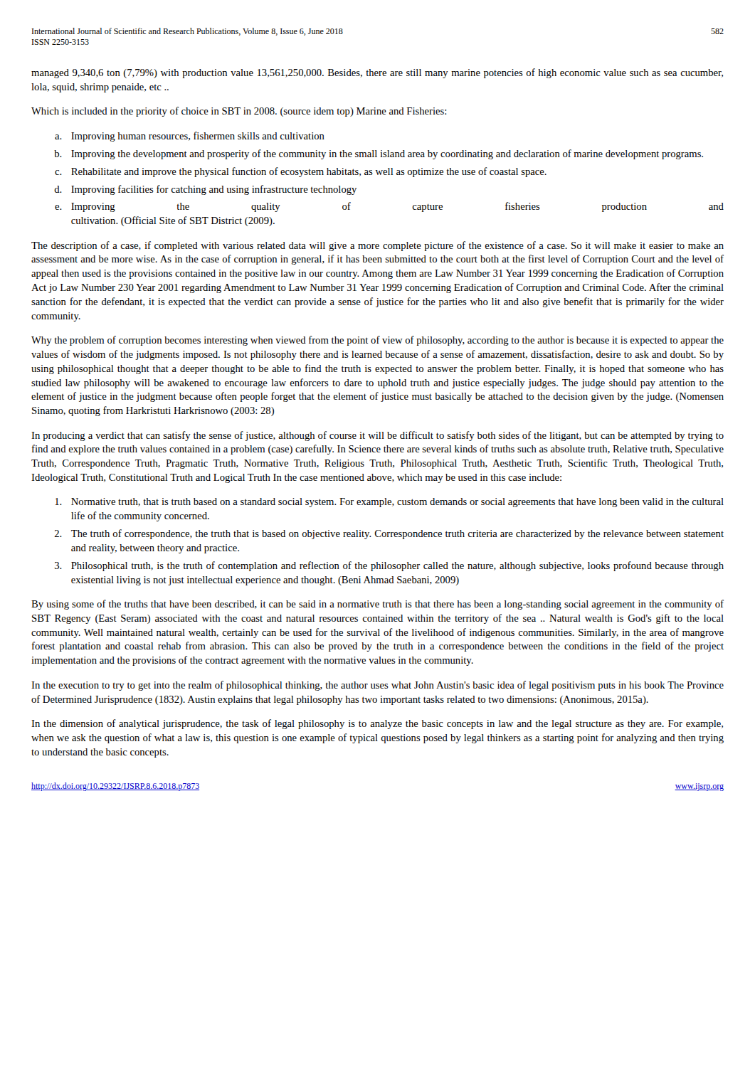International Journal of Scientific and Research Publications, Volume 8, Issue 6, June 2018 582
ISSN 2250-3153
managed 9,340,6 ton (7,79%) with production value 13,561,250,000. Besides, there are still many marine potencies of high economic value such as sea cucumber, lola, squid, shrimp penaide, etc ..
Which is included in the priority of choice in SBT in 2008. (source idem top) Marine and Fisheries:
Improving human resources, fishermen skills and cultivation
Improving the development and prosperity of the community in the small island area by coordinating and declaration of marine development programs.
Rehabilitate and improve the physical function of ecosystem habitats, as well as optimize the use of coastal space.
Improving facilities for catching and using infrastructure technology
Improving the quality of capture fisheries production and cultivation. (Official Site of SBT District (2009).
The description of a case, if completed with various related data will give a more complete picture of the existence of a case. So it will make it easier to make an assessment and be more wise. As in the case of corruption in general, if it has been submitted to the court both at the first level of Corruption Court and the level of appeal then used is the provisions contained in the positive law in our country. Among them are Law Number 31 Year 1999 concerning the Eradication of Corruption Act jo Law Number 230 Year 2001 regarding Amendment to Law Number 31 Year 1999 concerning Eradication of Corruption and Criminal Code. After the criminal sanction for the defendant, it is expected that the verdict can provide a sense of justice for the parties who lit and also give benefit that is primarily for the wider community.
Why the problem of corruption becomes interesting when viewed from the point of view of philosophy, according to the author is because it is expected to appear the values of wisdom of the judgments imposed. Is not philosophy there and is learned because of a sense of amazement, dissatisfaction, desire to ask and doubt. So by using philosophical thought that a deeper thought to be able to find the truth is expected to answer the problem better. Finally, it is hoped that someone who has studied law philosophy will be awakened to encourage law enforcers to dare to uphold truth and justice especially judges. The judge should pay attention to the element of justice in the judgment because often people forget that the element of justice must basically be attached to the decision given by the judge. (Nomensen Sinamo, quoting from Harkristuti Harkrisnowo (2003: 28)
In producing a verdict that can satisfy the sense of justice, although of course it will be difficult to satisfy both sides of the litigant, but can be attempted by trying to find and explore the truth values contained in a problem (case) carefully. In Science there are several kinds of truths such as absolute truth, Relative truth, Speculative Truth, Correspondence Truth, Pragmatic Truth, Normative Truth, Religious Truth, Philosophical Truth, Aesthetic Truth, Scientific Truth, Theological Truth, Ideological Truth, Constitutional Truth and Logical Truth In the case mentioned above, which may be used in this case include:
Normative truth, that is truth based on a standard social system. For example, custom demands or social agreements that have long been valid in the cultural life of the community concerned.
The truth of correspondence, the truth that is based on objective reality. Correspondence truth criteria are characterized by the relevance between statement and reality, between theory and practice.
Philosophical truth, is the truth of contemplation and reflection of the philosopher called the nature, although subjective, looks profound because through existential living is not just intellectual experience and thought. (Beni Ahmad Saebani, 2009)
By using some of the truths that have been described, it can be said in a normative truth is that there has been a long-standing social agreement in the community of SBT Regency (East Seram) associated with the coast and natural resources contained within the territory of the sea .. Natural wealth is God's gift to the local community. Well maintained natural wealth, certainly can be used for the survival of the livelihood of indigenous communities. Similarly, in the area of mangrove forest plantation and coastal rehab from abrasion. This can also be proved by the truth in a correspondence between the conditions in the field of the project implementation and the provisions of the contract agreement with the normative values in the community.
In the execution to try to get into the realm of philosophical thinking, the author uses what John Austin's basic idea of legal positivism puts in his book The Province of Determined Jurisprudence (1832). Austin explains that legal philosophy has two important tasks related to two dimensions: (Anonimous, 2015a).
In the dimension of analytical jurisprudence, the task of legal philosophy is to analyze the basic concepts in law and the legal structure as they are. For example, when we ask the question of what a law is, this question is one example of typical questions posed by legal thinkers as a starting point for analyzing and then trying to understand the basic concepts.
http://dx.doi.org/10.29322/IJSRP.8.6.2018.p7873 www.ijsrp.org